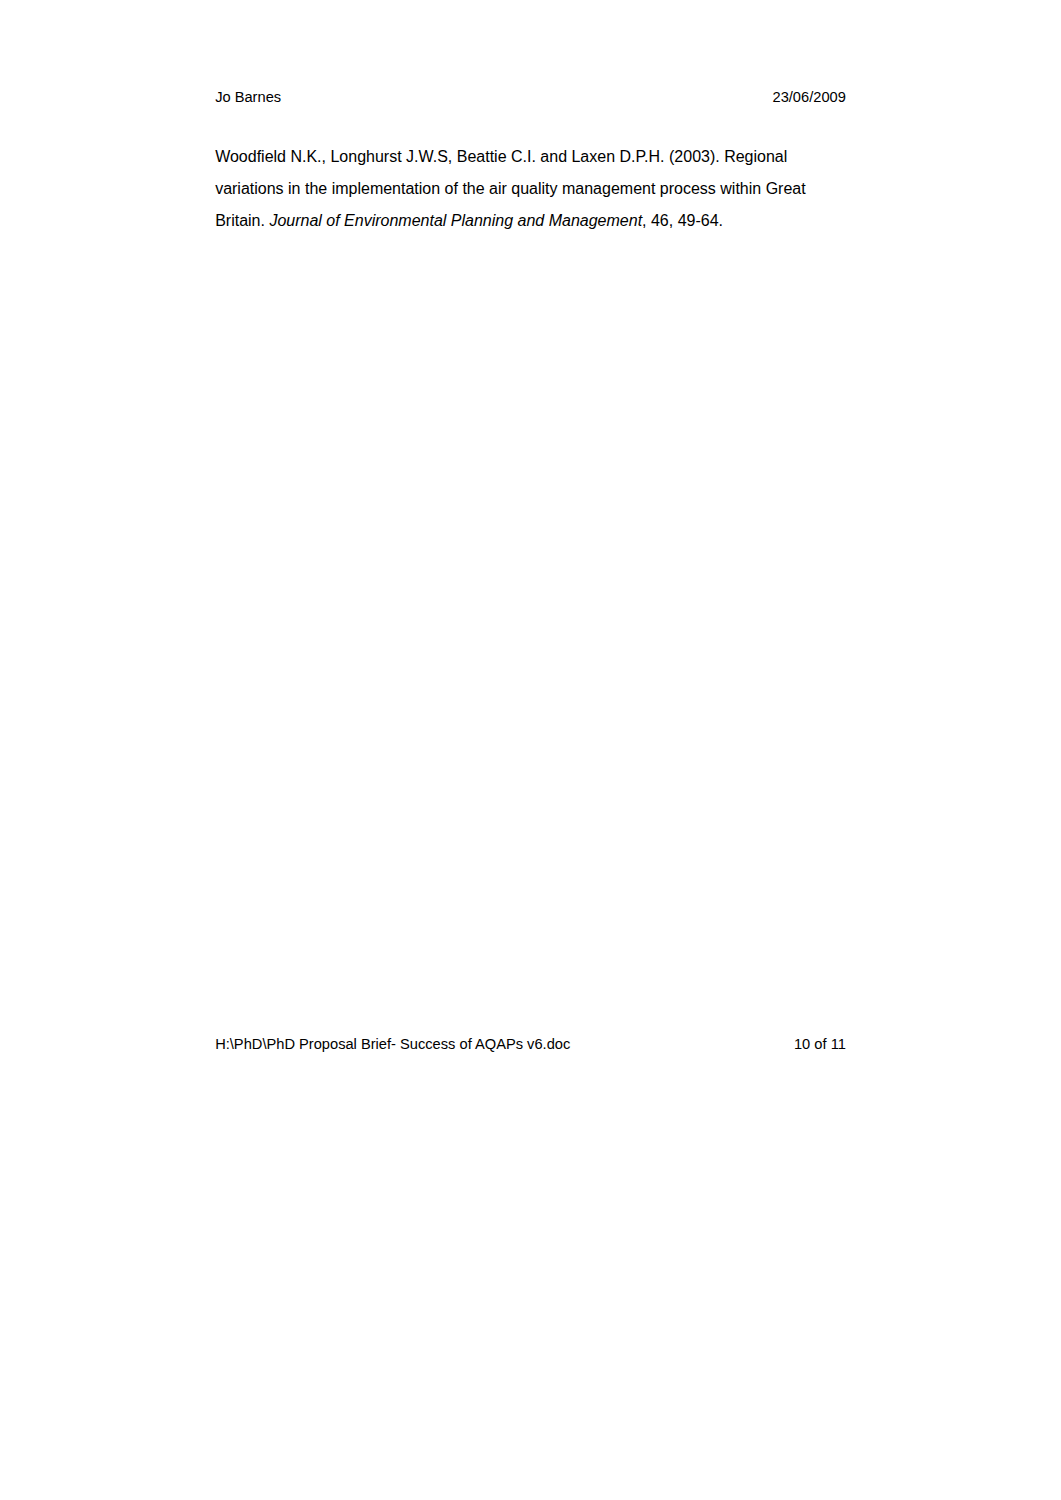Jo Barnes 23/06/2009
Woodfield N.K., Longhurst J.W.S, Beattie C.I. and Laxen D.P.H. (2003). Regional variations in the implementation of the air quality management process within Great Britain. Journal of Environmental Planning and Management, 46, 49-64.
H:\PhD\PhD Proposal Brief- Success of AQAPs v6.doc 10 of 11